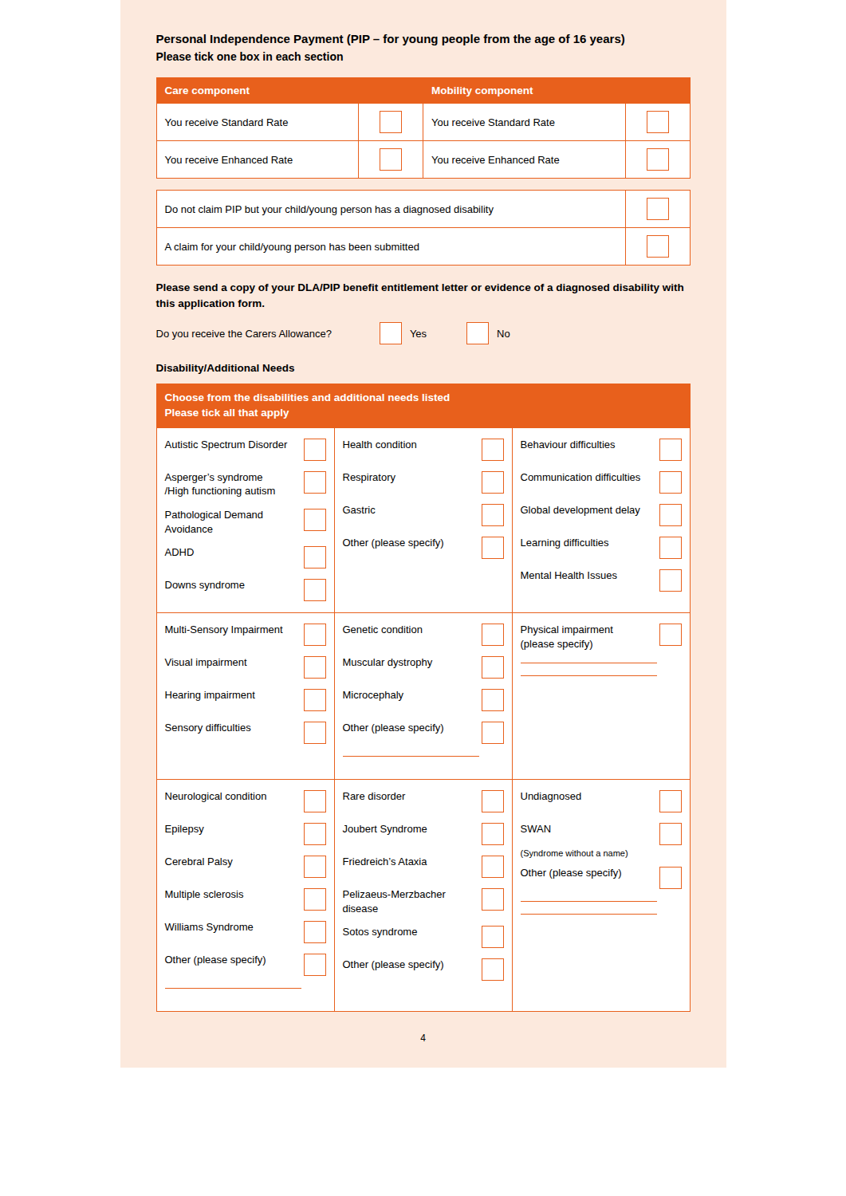Personal Independence Payment (PIP – for young people from the age of 16 years)
Please tick one box in each section
| Care component | Mobility component |
| --- | --- |
| You receive Standard Rate | | You receive Standard Rate | |
| You receive Enhanced Rate | | You receive Enhanced Rate | |
| Do not claim PIP but your child/young person has a diagnosed disability | |
| A claim for your child/young person has been submitted | |
Please send a copy of your DLA/PIP benefit entitlement letter or evidence of a diagnosed disability with this application form.
Do you receive the Carers Allowance? Yes No
Disability/Additional Needs
| Choose from the disabilities and additional needs listed Please tick all that apply |
| --- |
| Autistic Spectrum Disorder Asperger’s syndrome /High functioning autism Pathological Demand Avoidance ADHD Downs syndrome | Health condition Respiratory Gastric Other (please specify) | Behaviour difficulties Communication difficulties Global development delay Learning difficulties Mental Health Issues |
| Multi-Sensory Impairment Visual impairment Hearing impairment Sensory difficulties | Genetic condition Muscular dystrophy Microcephaly Other (please specify) | Physical impairment (please specify) |
| Neurological condition Epilepsy Cerebral Palsy Multiple sclerosis Williams Syndrome Other (please specify) | Rare disorder Joubert Syndrome Friedreich’s Ataxia Pelizaeus-Merzbacher disease Sotos syndrome Other (please specify) | Undiagnosed SWAN (Syndrome without a name) Other (please specify) |
4